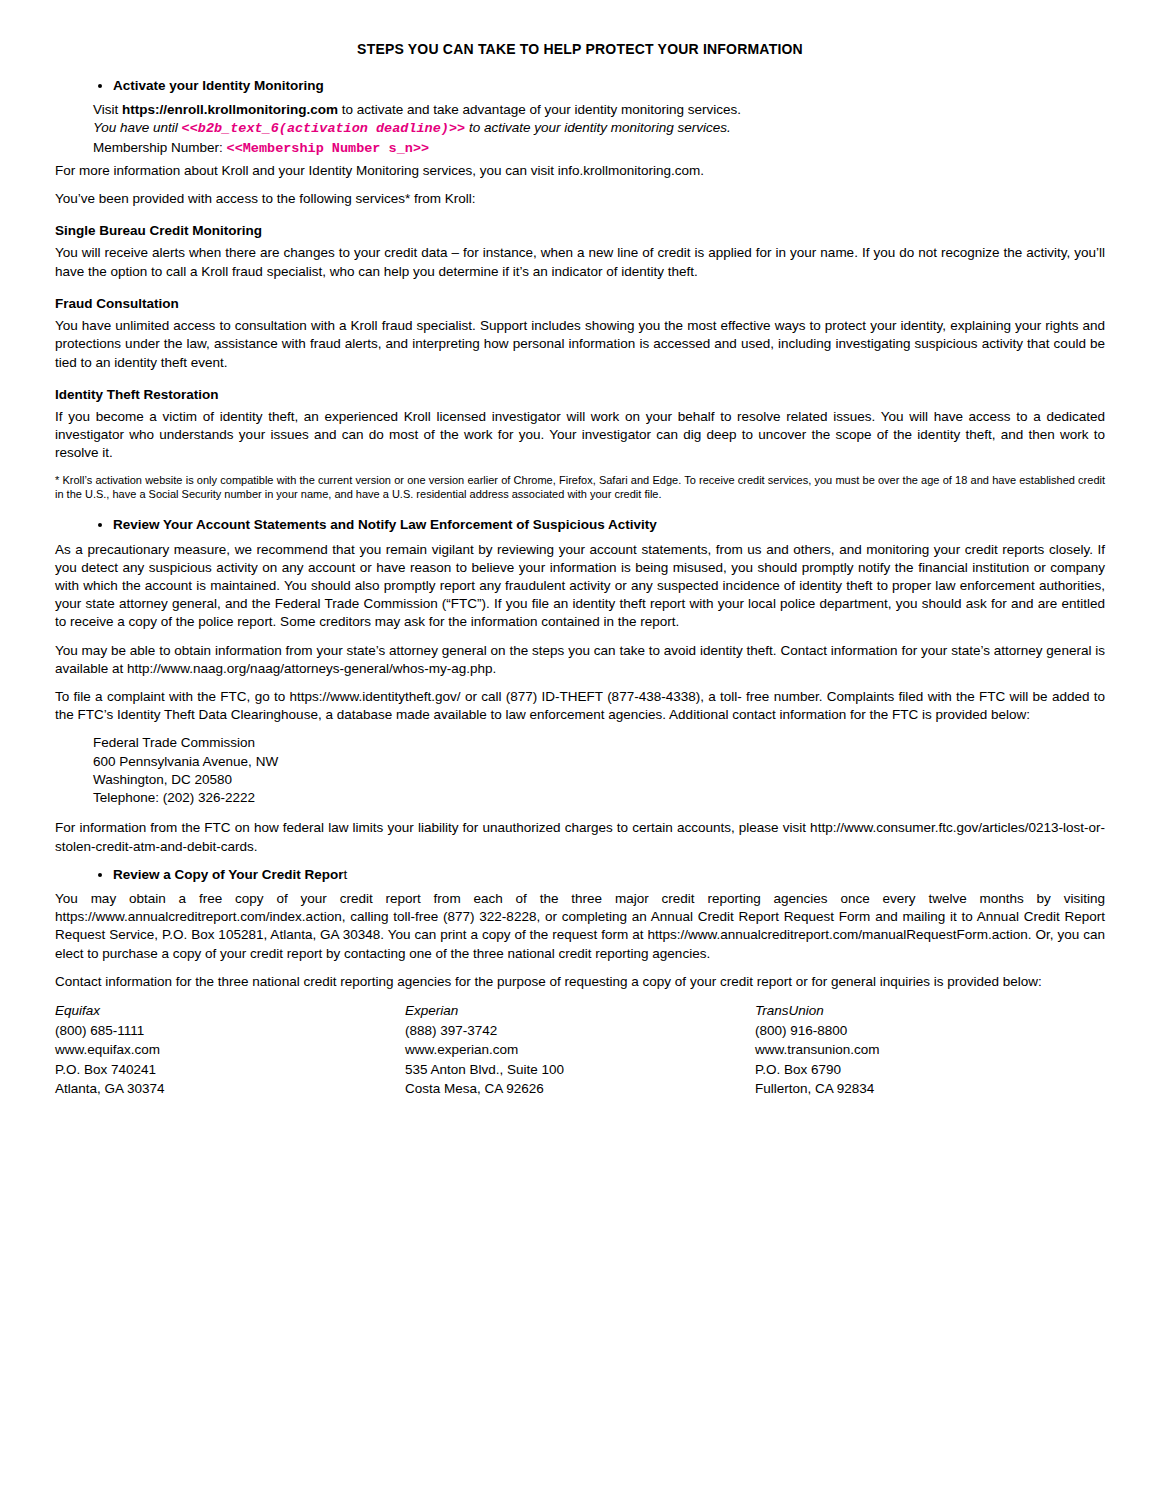STEPS YOU CAN TAKE TO HELP PROTECT YOUR INFORMATION
Activate your Identity Monitoring
Visit https://enroll.krollmonitoring.com to activate and take advantage of your identity monitoring services.
You have until <<b2b_text_6(activation deadline)>> to activate your identity monitoring services.
Membership Number: <<Membership Number s_n>>
For more information about Kroll and your Identity Monitoring services, you can visit info.krollmonitoring.com.
You’ve been provided with access to the following services* from Kroll:
Single Bureau Credit Monitoring
You will receive alerts when there are changes to your credit data – for instance, when a new line of credit is applied for in your name. If you do not recognize the activity, you’ll have the option to call a Kroll fraud specialist, who can help you determine if it’s an indicator of identity theft.
Fraud Consultation
You have unlimited access to consultation with a Kroll fraud specialist. Support includes showing you the most effective ways to protect your identity, explaining your rights and protections under the law, assistance with fraud alerts, and interpreting how personal information is accessed and used, including investigating suspicious activity that could be tied to an identity theft event.
Identity Theft Restoration
If you become a victim of identity theft, an experienced Kroll licensed investigator will work on your behalf to resolve related issues. You will have access to a dedicated investigator who understands your issues and can do most of the work for you. Your investigator can dig deep to uncover the scope of the identity theft, and then work to resolve it.
* Kroll’s activation website is only compatible with the current version or one version earlier of Chrome, Firefox, Safari and Edge. To receive credit services, you must be over the age of 18 and have established credit in the U.S., have a Social Security number in your name, and have a U.S. residential address associated with your credit file.
Review Your Account Statements and Notify Law Enforcement of Suspicious Activity
As a precautionary measure, we recommend that you remain vigilant by reviewing your account statements, from us and others, and monitoring your credit reports closely. If you detect any suspicious activity on any account or have reason to believe your information is being misused, you should promptly notify the financial institution or company with which the account is maintained. You should also promptly report any fraudulent activity or any suspected incidence of identity theft to proper law enforcement authorities, your state attorney general, and the Federal Trade Commission (“FTC”). If you file an identity theft report with your local police department, you should ask for and are entitled to receive a copy of the police report. Some creditors may ask for the information contained in the report.
You may be able to obtain information from your state’s attorney general on the steps you can take to avoid identity theft. Contact information for your state’s attorney general is available at http://www.naag.org/naag/attorneys-general/whos-my-ag.php.
To file a complaint with the FTC, go to https://www.identitytheft.gov/ or call (877) ID-THEFT (877-438-4338), a toll- free number. Complaints filed with the FTC will be added to the FTC’s Identity Theft Data Clearinghouse, a database made available to law enforcement agencies. Additional contact information for the FTC is provided below:
Federal Trade Commission
600 Pennsylvania Avenue, NW
Washington, DC 20580
Telephone: (202) 326-2222
For information from the FTC on how federal law limits your liability for unauthorized charges to certain accounts, please visit http://www.consumer.ftc.gov/articles/0213-lost-or-stolen-credit-atm-and-debit-cards.
Review a Copy of Your Credit Report
You may obtain a free copy of your credit report from each of the three major credit reporting agencies once every twelve months by visiting https://www.annualcreditreport.com/index.action, calling toll-free (877) 322-8228, or completing an Annual Credit Report Request Form and mailing it to Annual Credit Report Request Service, P.O. Box 105281, Atlanta, GA 30348. You can print a copy of the request form at https://www.annualcreditreport.com/manualRequestForm.action. Or, you can elect to purchase a copy of your credit report by contacting one of the three national credit reporting agencies.
Contact information for the three national credit reporting agencies for the purpose of requesting a copy of your credit report or for general inquiries is provided below:
| Equifax (800) 685-1111 www.equifax.com P.O. Box 740241 Atlanta, GA 30374 | Experian (888) 397-3742 www.experian.com 535 Anton Blvd., Suite 100 Costa Mesa, CA 92626 | TransUnion (800) 916-8800 www.transunion.com P.O. Box 6790 Fullerton, CA 92834 |